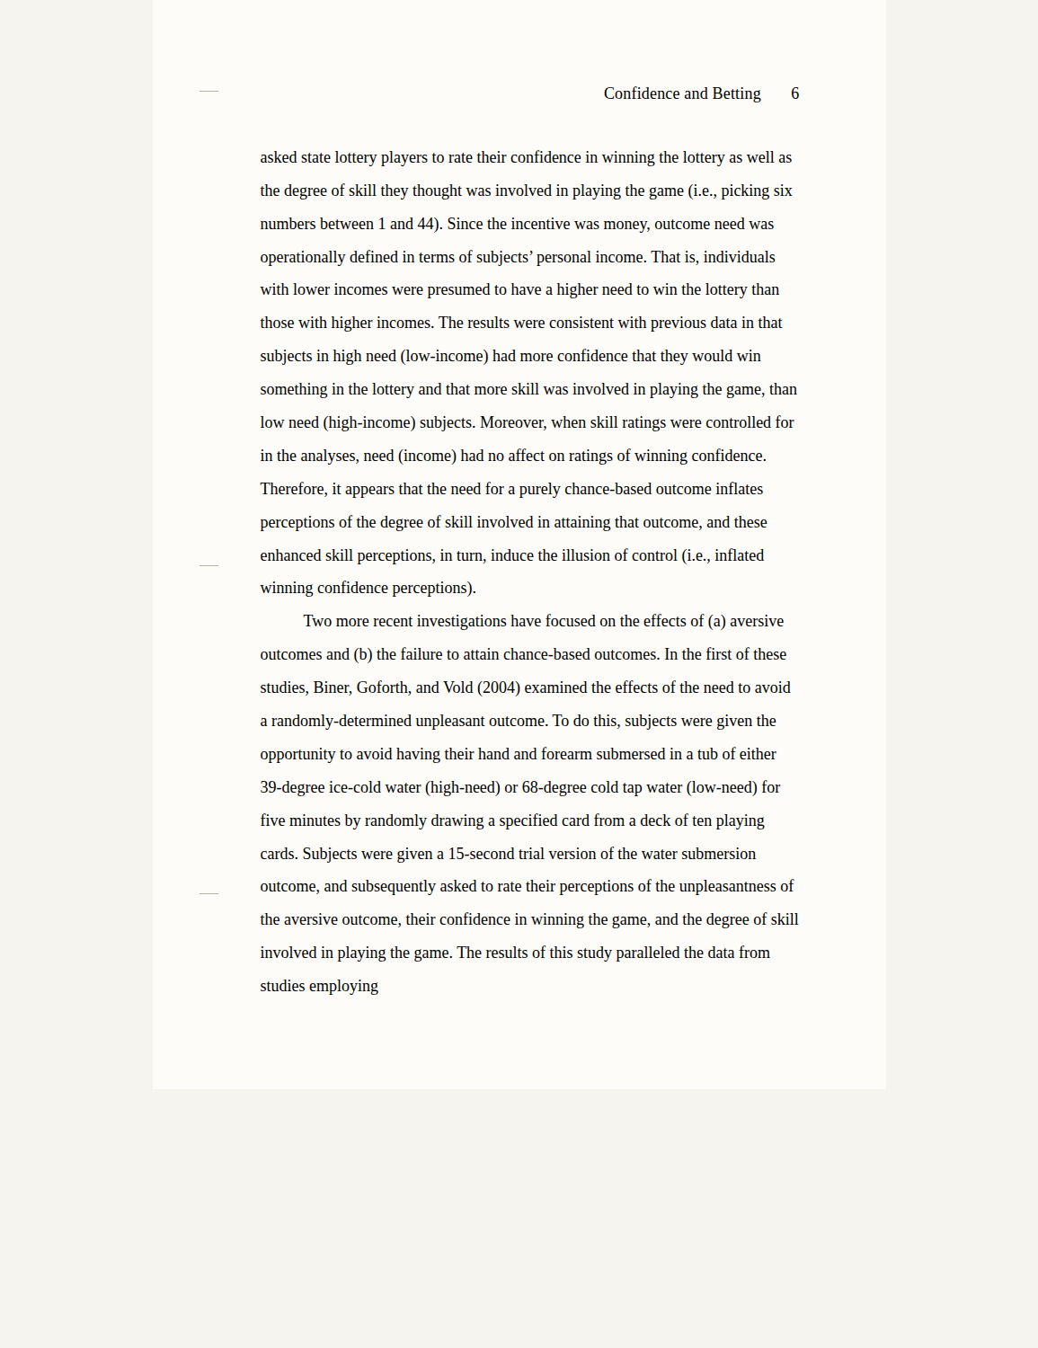Confidence and Betting 6
asked state lottery players to rate their confidence in winning the lottery as well as the degree of skill they thought was involved in playing the game (i.e., picking six numbers between 1 and 44). Since the incentive was money, outcome need was operationally defined in terms of subjects’ personal income. That is, individuals with lower incomes were presumed to have a higher need to win the lottery than those with higher incomes. The results were consistent with previous data in that subjects in high need (low-income) had more confidence that they would win something in the lottery and that more skill was involved in playing the game, than low need (high-income) subjects. Moreover, when skill ratings were controlled for in the analyses, need (income) had no affect on ratings of winning confidence. Therefore, it appears that the need for a purely chance-based outcome inflates perceptions of the degree of skill involved in attaining that outcome, and these enhanced skill perceptions, in turn, induce the illusion of control (i.e., inflated winning confidence perceptions).
Two more recent investigations have focused on the effects of (a) aversive outcomes and (b) the failure to attain chance-based outcomes. In the first of these studies, Biner, Goforth, and Vold (2004) examined the effects of the need to avoid a randomly-determined unpleasant outcome. To do this, subjects were given the opportunity to avoid having their hand and forearm submersed in a tub of either 39-degree ice-cold water (high-need) or 68-degree cold tap water (low-need) for five minutes by randomly drawing a specified card from a deck of ten playing cards. Subjects were given a 15-second trial version of the water submersion outcome, and subsequently asked to rate their perceptions of the unpleasantness of the aversive outcome, their confidence in winning the game, and the degree of skill involved in playing the game. The results of this study paralleled the data from studies employing